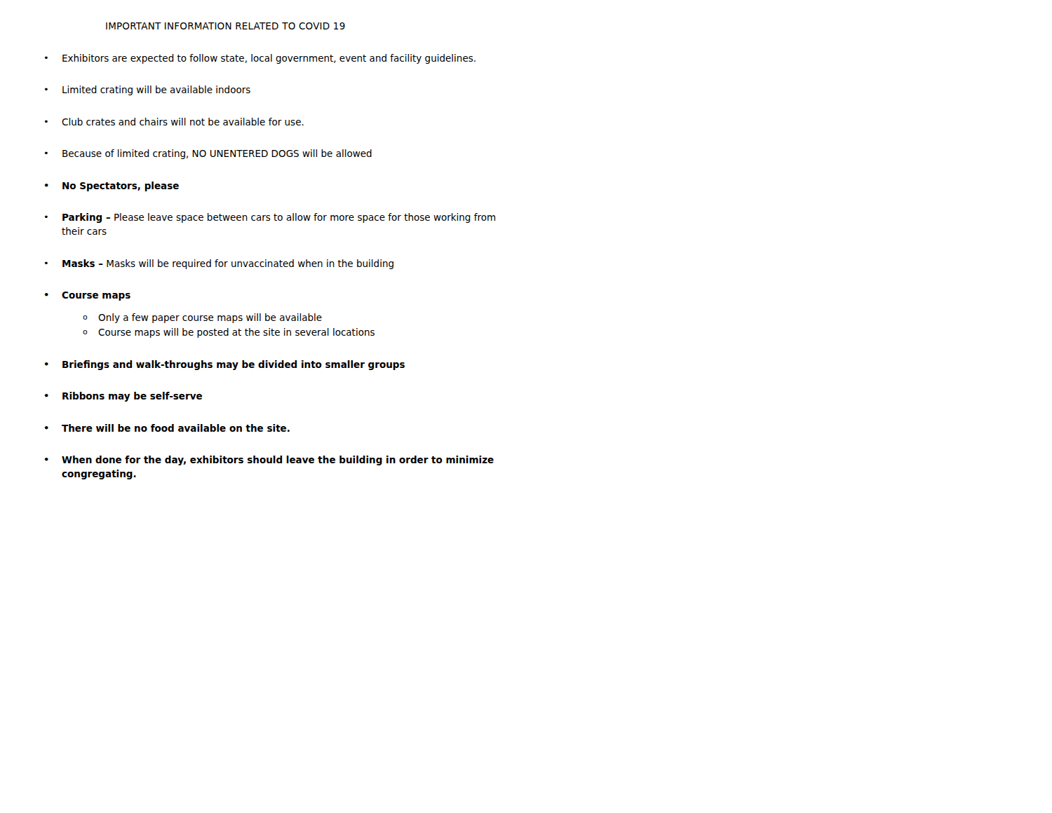IMPORTANT INFORMATION RELATED TO COVID 19
Exhibitors are expected to follow state, local government, event and facility guidelines.
Limited crating will be available indoors
Club crates and chairs will not be available for use.
Because of limited crating, NO UNENTERED DOGS will be allowed
No Spectators, please
Parking – Please leave space between cars to allow for more space for those working from their cars
Masks – Masks will be required for unvaccinated when in the building
Course maps
Only a few paper course maps will be available
Course maps will be posted at the site in several locations
Briefings and walk-throughs may be divided into smaller groups
Ribbons may be self-serve
There will be no food available on the site.
When done for the day, exhibitors should leave the building in order to minimize congregating.